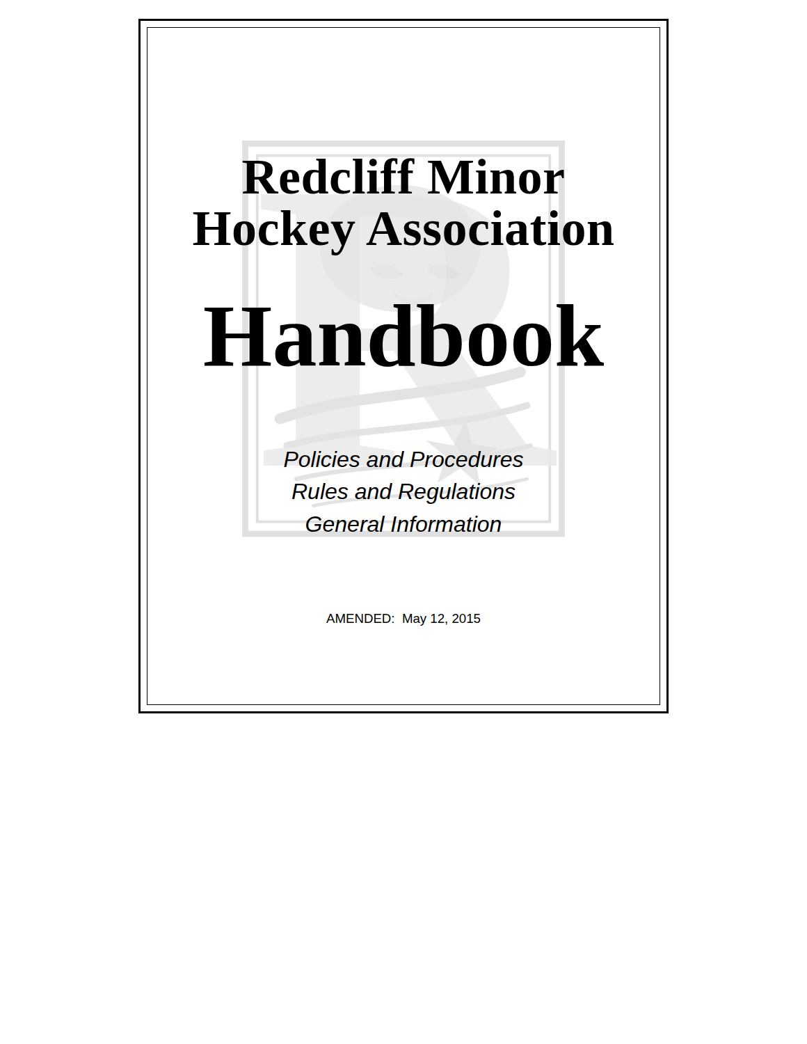R
Redcliff Minor
Hockey Association
Handbook
Policies and Procedures
Rules and Regulations
General Information
AMENDED: May 12, 2015